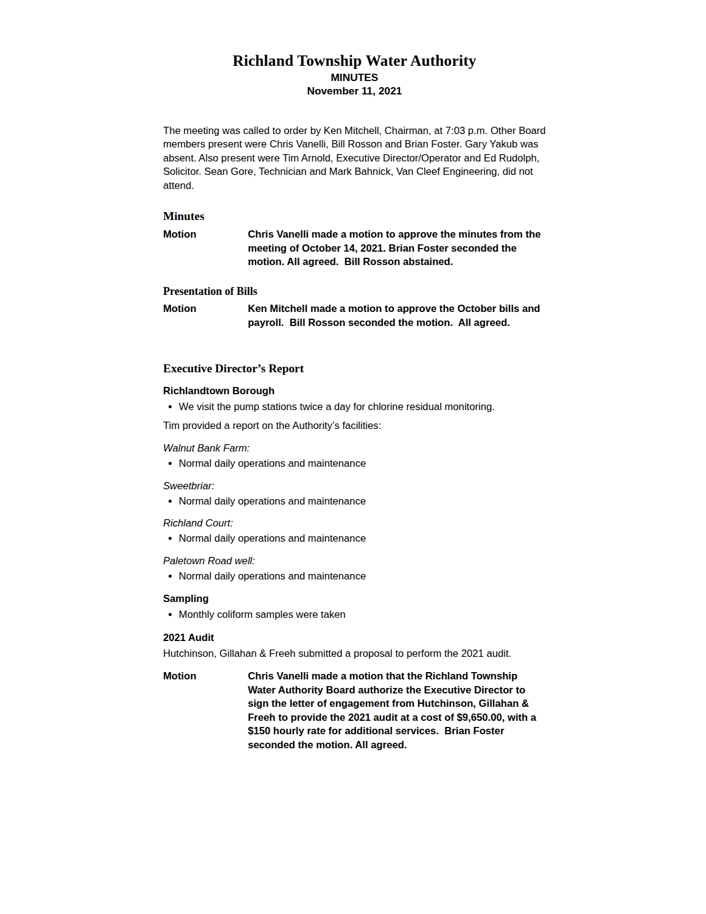Richland Township Water Authority
MINUTES
November 11, 2021
The meeting was called to order by Ken Mitchell, Chairman, at 7:03 p.m. Other Board members present were Chris Vanelli, Bill Rosson and Brian Foster. Gary Yakub was absent. Also present were Tim Arnold, Executive Director/Operator and Ed Rudolph, Solicitor. Sean Gore, Technician and Mark Bahnick, Van Cleef Engineering, did not attend.
Minutes
Motion
Chris Vanelli made a motion to approve the minutes from the meeting of October 14, 2021. Brian Foster seconded the motion. All agreed. Bill Rosson abstained.
Presentation of Bills
Motion
Ken Mitchell made a motion to approve the October bills and payroll. Bill Rosson seconded the motion. All agreed.
Executive Director’s Report
Richlandtown Borough
We visit the pump stations twice a day for chlorine residual monitoring.
Tim provided a report on the Authority’s facilities:
Walnut Bank Farm:
Normal daily operations and maintenance
Sweetbriar:
Normal daily operations and maintenance
Richland Court:
Normal daily operations and maintenance
Paletown Road well:
Normal daily operations and maintenance
Sampling
Monthly coliform samples were taken
2021 Audit
Hutchinson, Gillahan & Freeh submitted a proposal to perform the 2021 audit.
Motion
Chris Vanelli made a motion that the Richland Township Water Authority Board authorize the Executive Director to sign the letter of engagement from Hutchinson, Gillahan & Freeh to provide the 2021 audit at a cost of $9,650.00, with a $150 hourly rate for additional services. Brian Foster seconded the motion. All agreed.